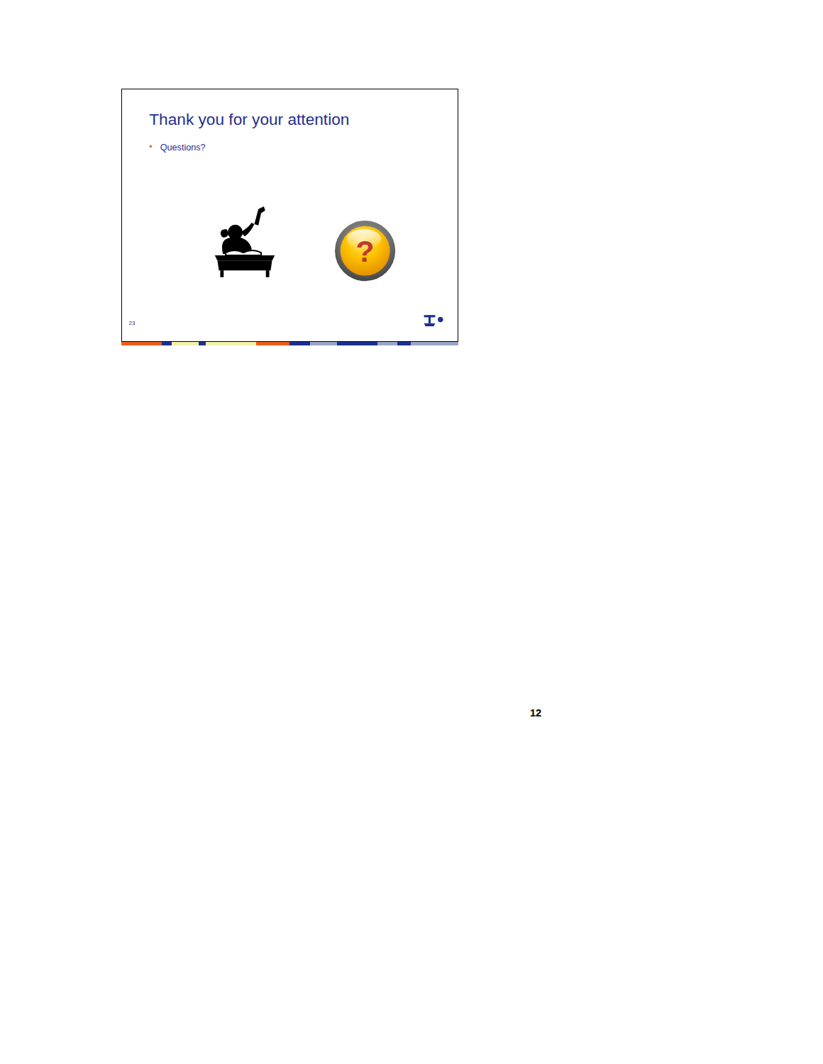Thank you for your attention
Questions?
?
23
12